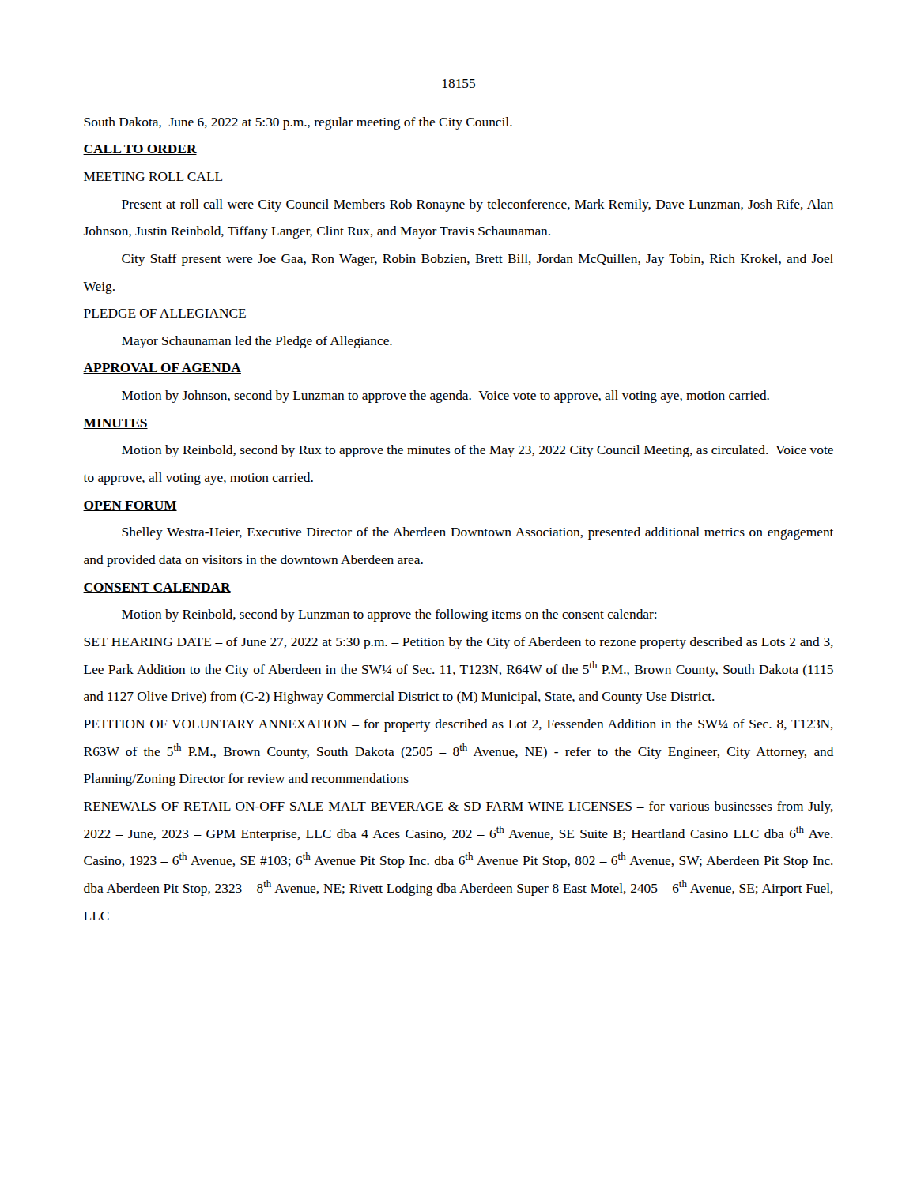18155
South Dakota, June 6, 2022 at 5:30 p.m., regular meeting of the City Council.
CALL TO ORDER
MEETING ROLL CALL
Present at roll call were City Council Members Rob Ronayne by teleconference, Mark Remily, Dave Lunzman, Josh Rife, Alan Johnson, Justin Reinbold, Tiffany Langer, Clint Rux, and Mayor Travis Schaunaman.
City Staff present were Joe Gaa, Ron Wager, Robin Bobzien, Brett Bill, Jordan McQuillen, Jay Tobin, Rich Krokel, and Joel Weig.
PLEDGE OF ALLEGIANCE
Mayor Schaunaman led the Pledge of Allegiance.
APPROVAL OF AGENDA
Motion by Johnson, second by Lunzman to approve the agenda. Voice vote to approve, all voting aye, motion carried.
MINUTES
Motion by Reinbold, second by Rux to approve the minutes of the May 23, 2022 City Council Meeting, as circulated. Voice vote to approve, all voting aye, motion carried.
OPEN FORUM
Shelley Westra-Heier, Executive Director of the Aberdeen Downtown Association, presented additional metrics on engagement and provided data on visitors in the downtown Aberdeen area.
CONSENT CALENDAR
Motion by Reinbold, second by Lunzman to approve the following items on the consent calendar:
SET HEARING DATE – of June 27, 2022 at 5:30 p.m. – Petition by the City of Aberdeen to rezone property described as Lots 2 and 3, Lee Park Addition to the City of Aberdeen in the SW¼ of Sec. 11, T123N, R64W of the 5th P.M., Brown County, South Dakota (1115 and 1127 Olive Drive) from (C-2) Highway Commercial District to (M) Municipal, State, and County Use District.
PETITION OF VOLUNTARY ANNEXATION – for property described as Lot 2, Fessenden Addition in the SW¼ of Sec. 8, T123N, R63W of the 5th P.M., Brown County, South Dakota (2505 – 8th Avenue, NE) - refer to the City Engineer, City Attorney, and Planning/Zoning Director for review and recommendations
RENEWALS OF RETAIL ON-OFF SALE MALT BEVERAGE & SD FARM WINE LICENSES – for various businesses from July, 2022 – June, 2023 – GPM Enterprise, LLC dba 4 Aces Casino, 202 – 6th Avenue, SE Suite B; Heartland Casino LLC dba 6th Ave. Casino, 1923 – 6th Avenue, SE #103; 6th Avenue Pit Stop Inc. dba 6th Avenue Pit Stop, 802 – 6th Avenue, SW; Aberdeen Pit Stop Inc. dba Aberdeen Pit Stop, 2323 – 8th Avenue, NE; Rivett Lodging dba Aberdeen Super 8 East Motel, 2405 – 6th Avenue, SE; Airport Fuel, LLC